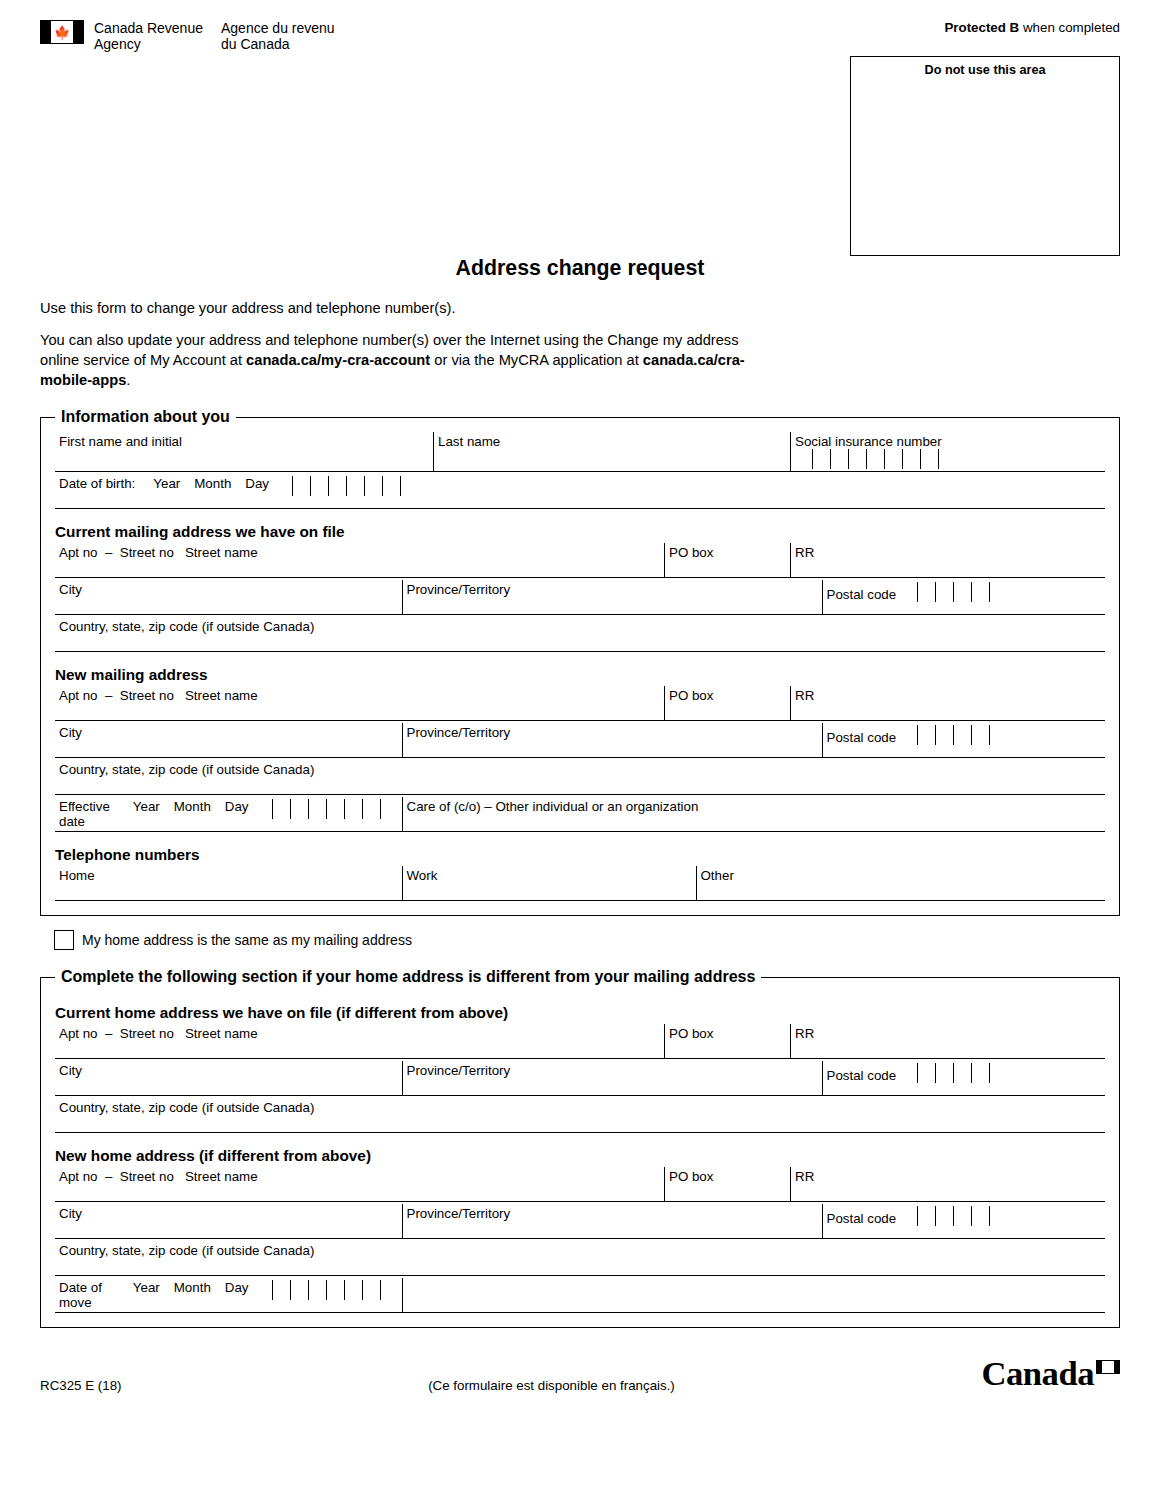🍁
Canada Revenue
Agency
Agence du revenu
du Canada
Protected B when completed
Do not use this area
Address change request
Use this form to change your address and telephone number(s).
You can also update your address and telephone number(s) over the Internet using the Change my address online service of My Account at canada.ca/my-cra-account or via the MyCRA application at canada.ca/cra-mobile-apps.
Information about you
First name and initial
Last name
Social insurance number
Date of birth: Year Month Day
Current mailing address we have on file
Apt no – Street no Street name
PO box
RR
City
Province/Territory
Postal code
Country, state, zip code (if outside Canada)
New mailing address
Apt no – Street no Street name
PO box
RR
City
Province/Territory
Postal code
Country, state, zip code (if outside Canada)
Effective date Year Month Day
Care of (c/o) – Other individual or an organization
Telephone numbers
Home
Work
Other
My home address is the same as my mailing address
Complete the following section if your home address is different from your mailing address
Current home address we have on file (if different from above)
Apt no – Street no Street name
PO box
RR
City
Province/Territory
Postal code
Country, state, zip code (if outside Canada)
New home address (if different from above)
Apt no – Street no Street name
PO box
RR
City
Province/Territory
Postal code
Country, state, zip code (if outside Canada)
Date of move Year Month Day
RC325 E (18)
(Ce formulaire est disponible en français.)
Canada